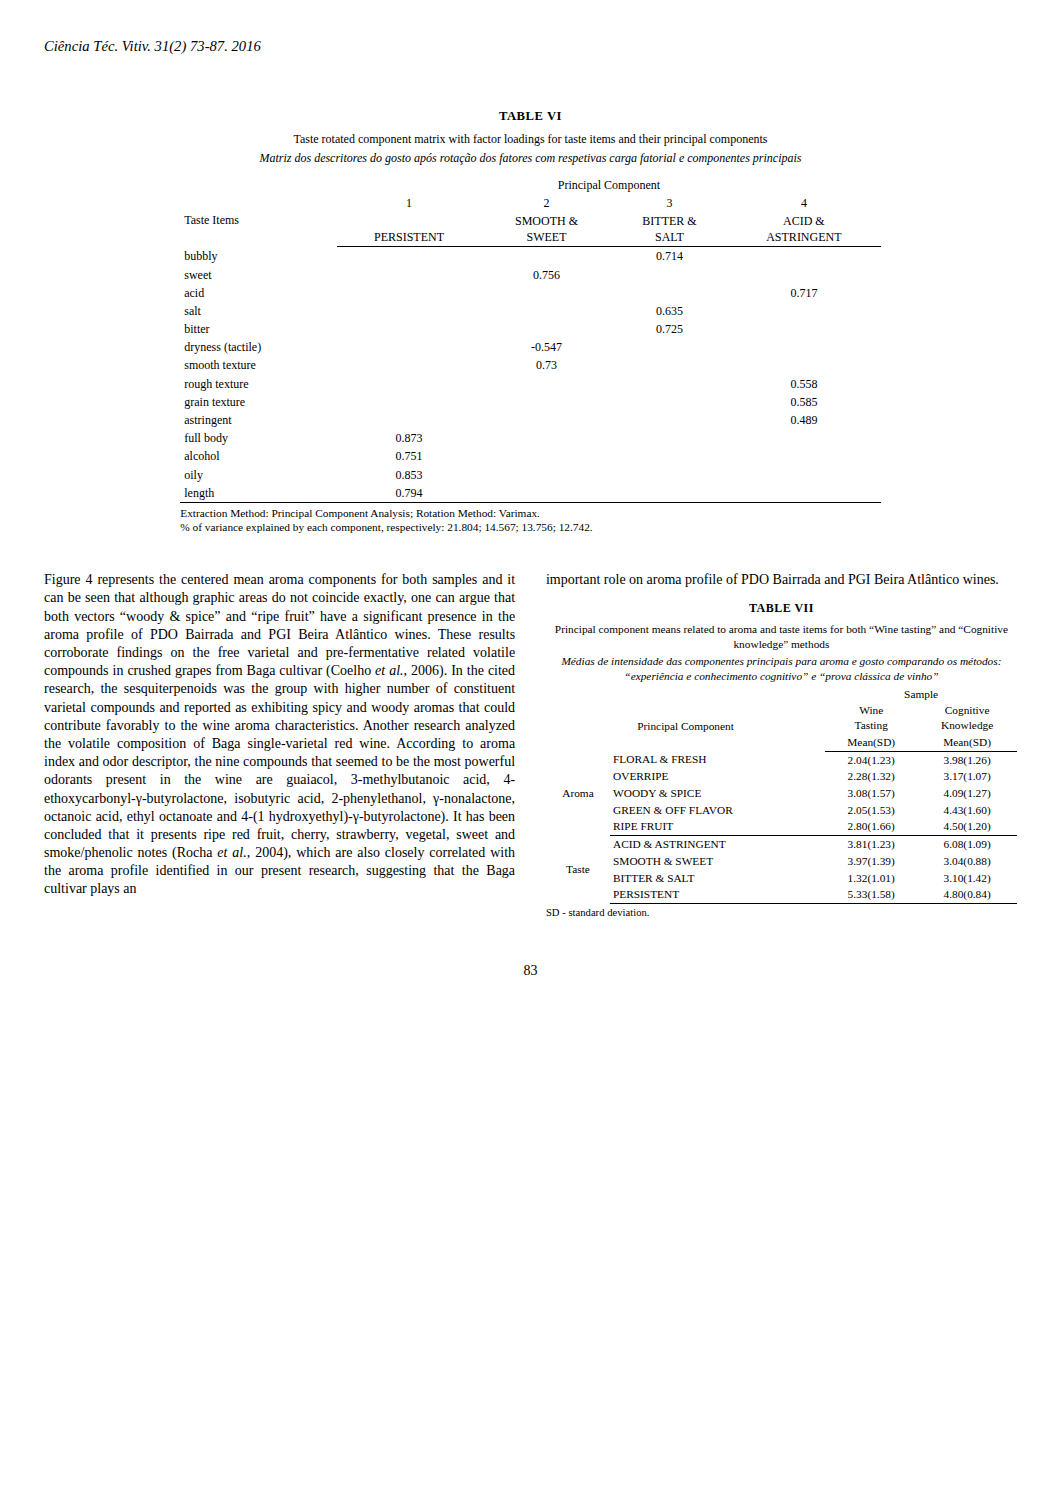Ciência Téc. Vitiv. 31(2) 73-87. 2016
TABLE VI
Taste rotated component matrix with factor loadings for taste items and their principal components
Matriz dos descritores do gosto após rotação dos fatores com respetivas carga fatorial e componentes principais
| | Principal Component |
| Taste Items | 1 | 2 | 3 | 4 |
| PERSISTENT | SMOOTH & SWEET | BITTER & SALT | ACID & ASTRINGENT |
| bubbly | | | 0.714 | |
| sweet | | 0.756 | | |
| acid | | | | 0.717 |
| salt | | | 0.635 | |
| bitter | | | 0.725 | |
| dryness (tactile) | | -0.547 | | |
| smooth texture | | 0.73 | | |
| rough texture | | | | 0.558 |
| grain texture | | | | 0.585 |
| astringent | | | | 0.489 |
| full body | 0.873 | | | |
| alcohol | 0.751 | | | |
| oily | 0.853 | | | |
| length | 0.794 | | | |
Extraction Method: Principal Component Analysis; Rotation Method: Varimax.
% of variance explained by each component, respectively: 21.804; 14.567; 13.756; 12.742.
Figure 4 represents the centered mean aroma components for both samples and it can be seen that although graphic areas do not coincide exactly, one can argue that both vectors “woody & spice” and “ripe fruit” have a significant presence in the aroma profile of PDO Bairrada and PGI Beira Atlântico wines. These results corroborate findings on the free varietal and pre-fermentative related volatile compounds in crushed grapes from Baga cultivar (Coelho et al., 2006). In the cited research, the sesquiterpenoids was the group with higher number of constituent varietal compounds and reported as exhibiting spicy and woody aromas that could contribute favorably to the wine aroma characteristics. Another research analyzed the volatile composition of Baga single-varietal red wine. According to aroma index and odor descriptor, the nine compounds that seemed to be the most powerful odorants present in the wine are guaiacol, 3-methylbutanoic acid, 4-ethoxycarbonyl-γ-butyrolactone, isobutyric acid, 2-phenylethanol, γ-nonalactone, octanoic acid, ethyl octanoate and 4-(1 hydroxyethyl)-γ-butyrolactone). It has been concluded that it presents ripe red fruit, cherry, strawberry, vegetal, sweet and smoke/phenolic notes (Rocha et al., 2004), which are also closely correlated with the aroma profile identified in our present research, suggesting that the Baga cultivar plays an
important role on aroma profile of PDO Bairrada and PGI Beira Atlântico wines.
TABLE VII
Principal component means related to aroma and taste items for both “Wine tasting” and “Cognitive knowledge” methods
Médias de intensidade das componentes principais para aroma e gosto comparando os métodos: “experiência e conhecimento cognitivo” e “prova clássica de vinho”
| | Sample |
| Principal Component | Wine Tasting | Cognitive Knowledge |
| Mean(SD) | Mean(SD) |
| Aroma | FLORAL & FRESH | 2.04(1.23) | 3.98(1.26) |
| OVERRIPE | 2.28(1.32) | 3.17(1.07) |
| WOODY & SPICE | 3.08(1.57) | 4.09(1.27) |
| GREEN & OFF FLAVOR | 2.05(1.53) | 4.43(1.60) |
| RIPE FRUIT | 2.80(1.66) | 4.50(1.20) |
| Taste | ACID & ASTRINGENT | 3.81(1.23) | 6.08(1.09) |
| SMOOTH & SWEET | 3.97(1.39) | 3.04(0.88) |
| BITTER & SALT | 1.32(1.01) | 3.10(1.42) |
| PERSISTENT | 5.33(1.58) | 4.80(0.84) |
SD - standard deviation.
83